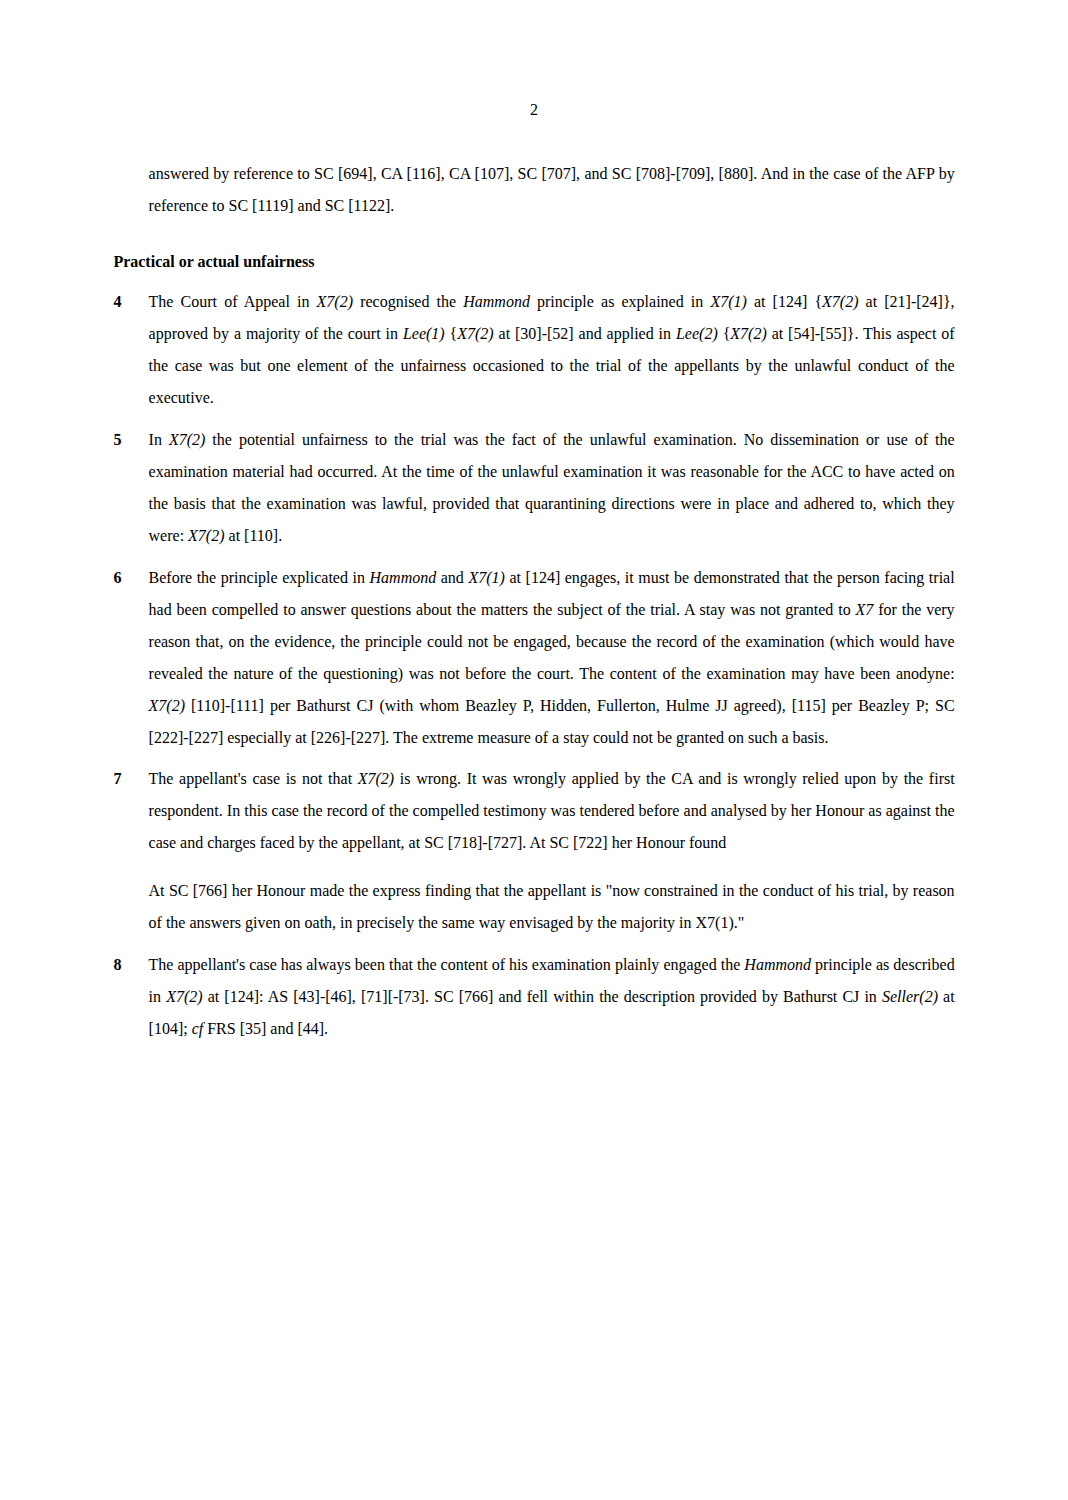2
answered by reference to SC [694], CA [116], CA [107], SC [707], and SC [708]-[709], [880]. And in the case of the AFP by reference to SC [1119] and SC [1122].
Practical or actual unfairness
4
The Court of Appeal in X7(2) recognised the Hammond principle as explained in X7(1) at [124] {X7(2) at [21]-[24]}, approved by a majority of the court in Lee(1) {X7(2) at [30]-[52] and applied in Lee(2) {X7(2) at [54]-[55]}. This aspect of the case was but one element of the unfairness occasioned to the trial of the appellants by the unlawful conduct of the executive.
5
In X7(2) the potential unfairness to the trial was the fact of the unlawful examination. No dissemination or use of the examination material had occurred. At the time of the unlawful examination it was reasonable for the ACC to have acted on the basis that the examination was lawful, provided that quarantining directions were in place and adhered to, which they were: X7(2) at [110].
6
Before the principle explicated in Hammond and X7(1) at [124] engages, it must be demonstrated that the person facing trial had been compelled to answer questions about the matters the subject of the trial. A stay was not granted to X7 for the very reason that, on the evidence, the principle could not be engaged, because the record of the examination (which would have revealed the nature of the questioning) was not before the court. The content of the examination may have been anodyne: X7(2) [110]-[111] per Bathurst CJ (with whom Beazley P, Hidden, Fullerton, Hulme JJ agreed), [115] per Beazley P; SC [222]-[227] especially at [226]-[227]. The extreme measure of a stay could not be granted on such a basis.
7
The appellant's case is not that X7(2) is wrong. It was wrongly applied by the CA and is wrongly relied upon by the first respondent. In this case the record of the compelled testimony was tendered before and analysed by her Honour as against the case and charges faced by the appellant, at SC [718]-[727]. At SC [722] her Honour found
At SC [766] her Honour made the express finding that the appellant is "now constrained in the conduct of his trial, by reason of the answers given on oath, in precisely the same way envisaged by the majority in X7(1)."
8
The appellant's case has always been that the content of his examination plainly engaged the Hammond principle as described in X7(2) at [124]: AS [43]-[46], [71][-[73]. SC [766] and fell within the description provided by Bathurst CJ in Seller(2) at [104]; cf FRS [35] and [44].